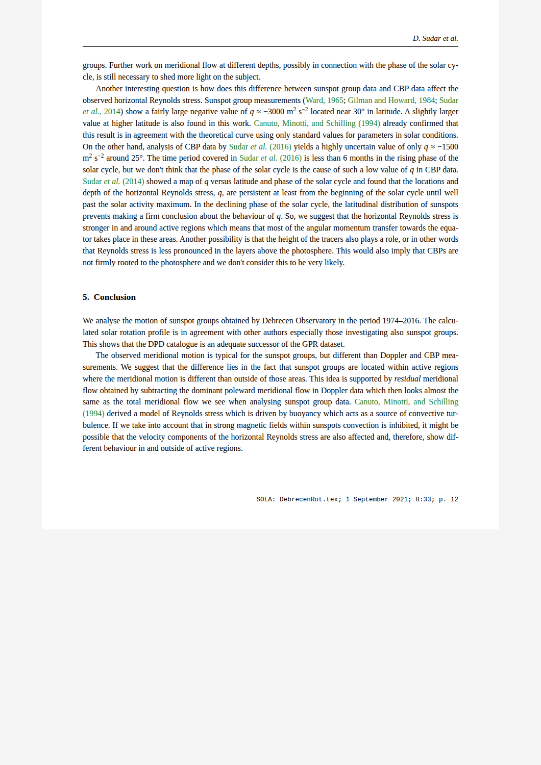D. Sudar et al.
groups. Further work on meridional flow at different depths, possibly in connection with the phase of the solar cycle, is still necessary to shed more light on the subject.
Another interesting question is how does this difference between sunspot group data and CBP data affect the observed horizontal Reynolds stress. Sunspot group measurements (Ward, 1965; Gilman and Howard, 1984; Sudar et al., 2014) show a fairly large negative value of q ≈ −3000 m2 s−2 located near 30° in latitude. A slightly larger value at higher latitude is also found in this work. Canuto, Minotti, and Schilling (1994) already confirmed that this result is in agreement with the theoretical curve using only standard values for parameters in solar conditions. On the other hand, analysis of CBP data by Sudar et al. (2016) yields a highly uncertain value of only q ≈ −1500 m2 s−2 around 25°. The time period covered in Sudar et al. (2016) is less than 6 months in the rising phase of the solar cycle, but we don't think that the phase of the solar cycle is the cause of such a low value of q in CBP data. Sudar et al. (2014) showed a map of q versus latitude and phase of the solar cycle and found that the locations and depth of the horizontal Reynolds stress, q, are persistent at least from the beginning of the solar cycle until well past the solar activity maximum. In the declining phase of the solar cycle, the latitudinal distribution of sunspots prevents making a firm conclusion about the behaviour of q. So, we suggest that the horizontal Reynolds stress is stronger in and around active regions which means that most of the angular momentum transfer towards the equator takes place in these areas. Another possibility is that the height of the tracers also plays a role, or in other words that Reynolds stress is less pronounced in the layers above the photosphere. This would also imply that CBPs are not firmly rooted to the photosphere and we don't consider this to be very likely.
5. Conclusion
We analyse the motion of sunspot groups obtained by Debrecen Observatory in the period 1974–2016. The calculated solar rotation profile is in agreement with other authors especially those investigating also sunspot groups. This shows that the DPD catalogue is an adequate successor of the GPR dataset.
The observed meridional motion is typical for the sunspot groups, but different than Doppler and CBP measurements. We suggest that the difference lies in the fact that sunspot groups are located within active regions where the meridional motion is different than outside of those areas. This idea is supported by residual meridional flow obtained by subtracting the dominant poleward meridional flow in Doppler data which then looks almost the same as the total meridional flow we see when analysing sunspot group data. Canuto, Minotti, and Schilling (1994) derived a model of Reynolds stress which is driven by buoyancy which acts as a source of convective turbulence. If we take into account that in strong magnetic fields within sunspots convection is inhibited, it might be possible that the velocity components of the horizontal Reynolds stress are also affected and, therefore, show different behaviour in and outside of active regions.
SOLA: DebrecenRot.tex; 1 September 2021; 8:33; p. 12